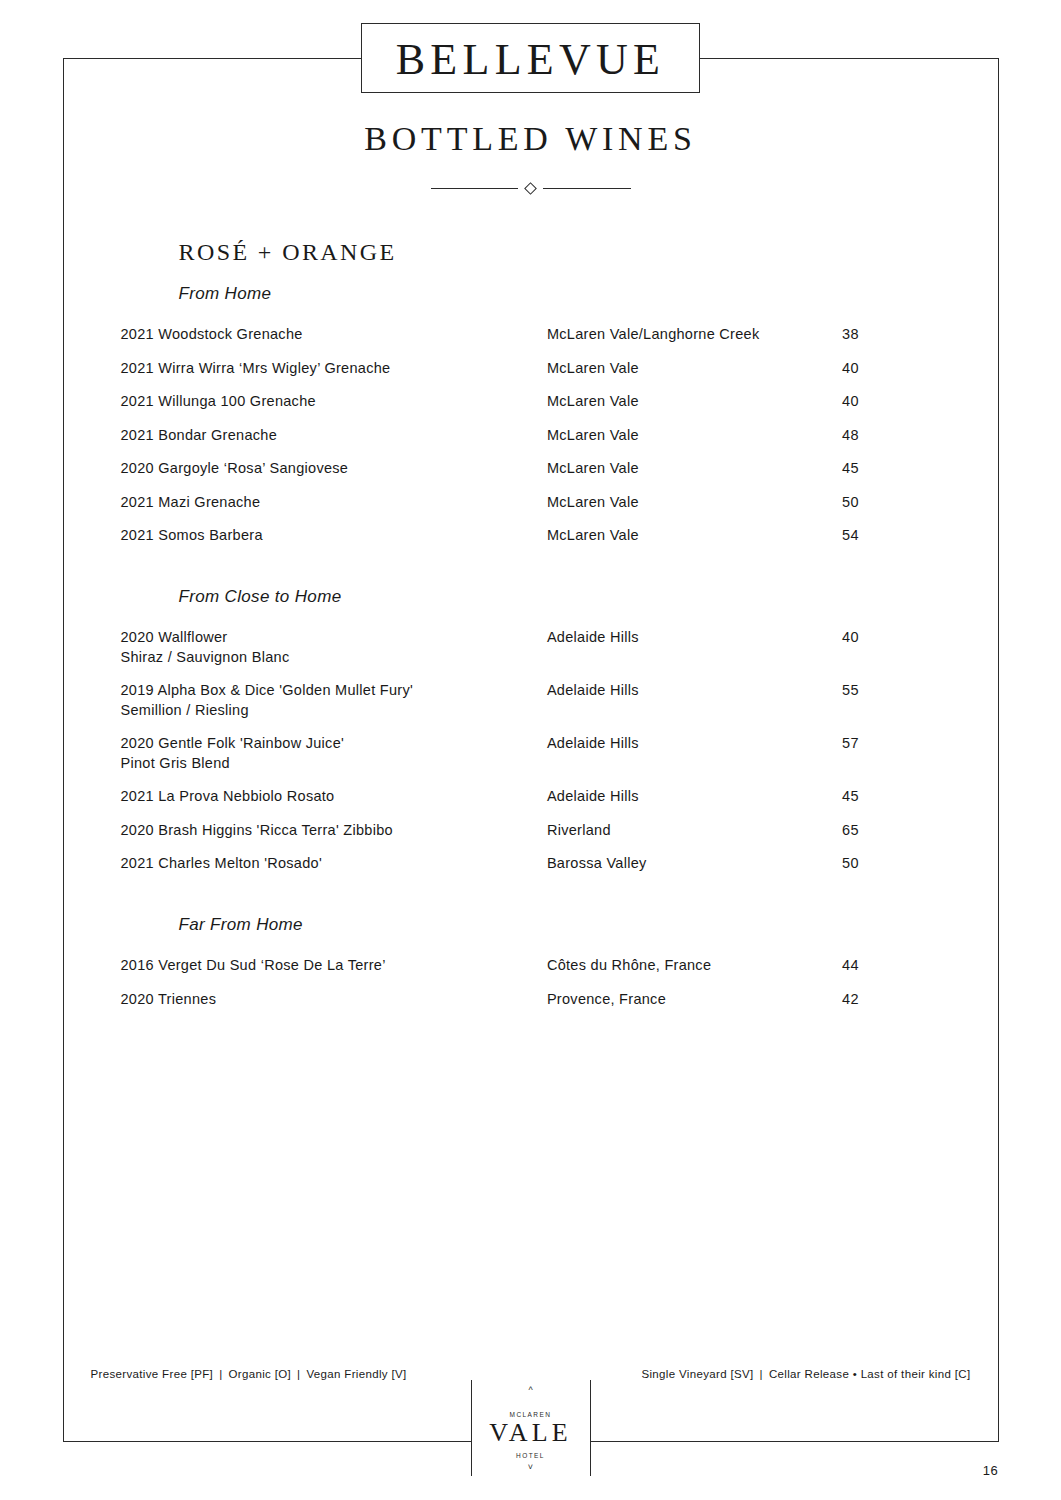Bellevue
Bottled Wines
Rosé + Orange
From Home
| 2021 Woodstock Grenache | McLaren Vale/Langhorne Creek | 38 |
| 2021 Wirra Wirra ‘Mrs Wigley’ Grenache | McLaren Vale | 40 |
| 2021 Willunga 100 Grenache | McLaren Vale | 40 |
| 2021 Bondar Grenache | McLaren Vale | 48 |
| 2020 Gargoyle ‘Rosa’ Sangiovese | McLaren Vale | 45 |
| 2021 Mazi Grenache | McLaren Vale | 50 |
| 2021 Somos Barbera | McLaren Vale | 54 |
From Close to Home
| 2020 Wallflower Shiraz / Sauvignon Blanc | Adelaide Hills | 40 |
| 2019 Alpha Box & Dice 'Golden Mullet Fury' Semillion / Riesling | Adelaide Hills | 55 |
| 2020 Gentle Folk 'Rainbow Juice' Pinot Gris Blend | Adelaide Hills | 57 |
| 2021 La Prova Nebbiolo Rosato | Adelaide Hills | 45 |
| 2020 Brash Higgins 'Ricca Terra' Zibbibo | Riverland | 65 |
| 2021 Charles Melton 'Rosado' | Barossa Valley | 50 |
Far From Home
| 2016 Verget Du Sud ‘Rose De La Terre’ | Côtes du Rhône, France | 44 |
| 2020 Triennes | Provence, France | 42 |
Preservative Free [PF]|Organic [O]|Vegan Friendly [V]
Single Vineyard [SV]|Cellar Release • Last of their kind [C]
^
McLaren
VALE
Hotel
˅
16